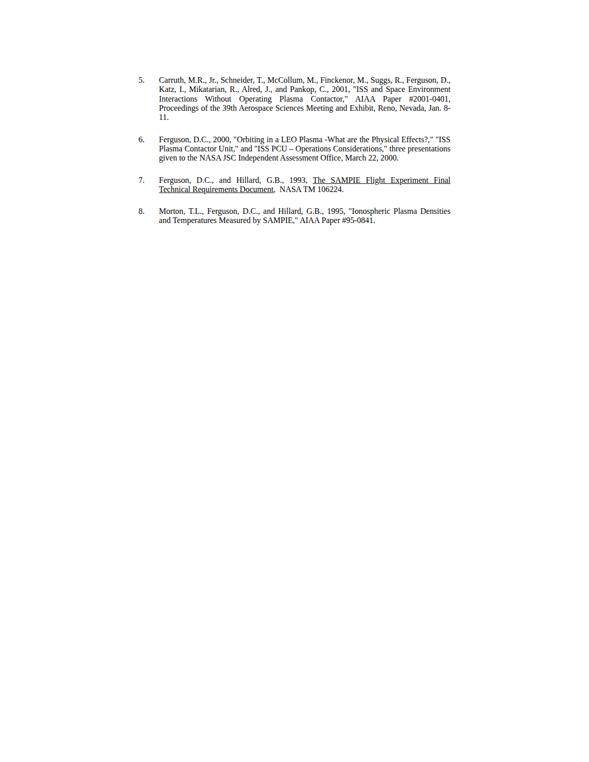5. Carruth, M.R., Jr., Schneider, T., McCollum, M., Finckenor, M., Suggs, R., Ferguson, D., Katz, I., Mikatarian, R., Alred, J., and Pankop, C., 2001, "ISS and Space Environment Interactions Without Operating Plasma Contactor," AIAA Paper #2001-0401, Proceedings of the 39th Aerospace Sciences Meeting and Exhibit, Reno, Nevada, Jan. 8-11.
6. Ferguson, D.C., 2000, "Orbiting in a LEO Plasma -What are the Physical Effects?," "ISS Plasma Contactor Unit," and "ISS PCU – Operations Considerations," three presentations given to the NASA JSC Independent Assessment Office, March 22, 2000.
7. Ferguson, D.C., and Hillard, G.B., 1993, The SAMPIE Flight Experiment Final Technical Requirements Document, NASA TM 106224.
8. Morton, T.L., Ferguson, D.C., and Hillard, G.B., 1995, "Ionospheric Plasma Densities and Temperatures Measured by SAMPIE," AIAA Paper #95-0841.